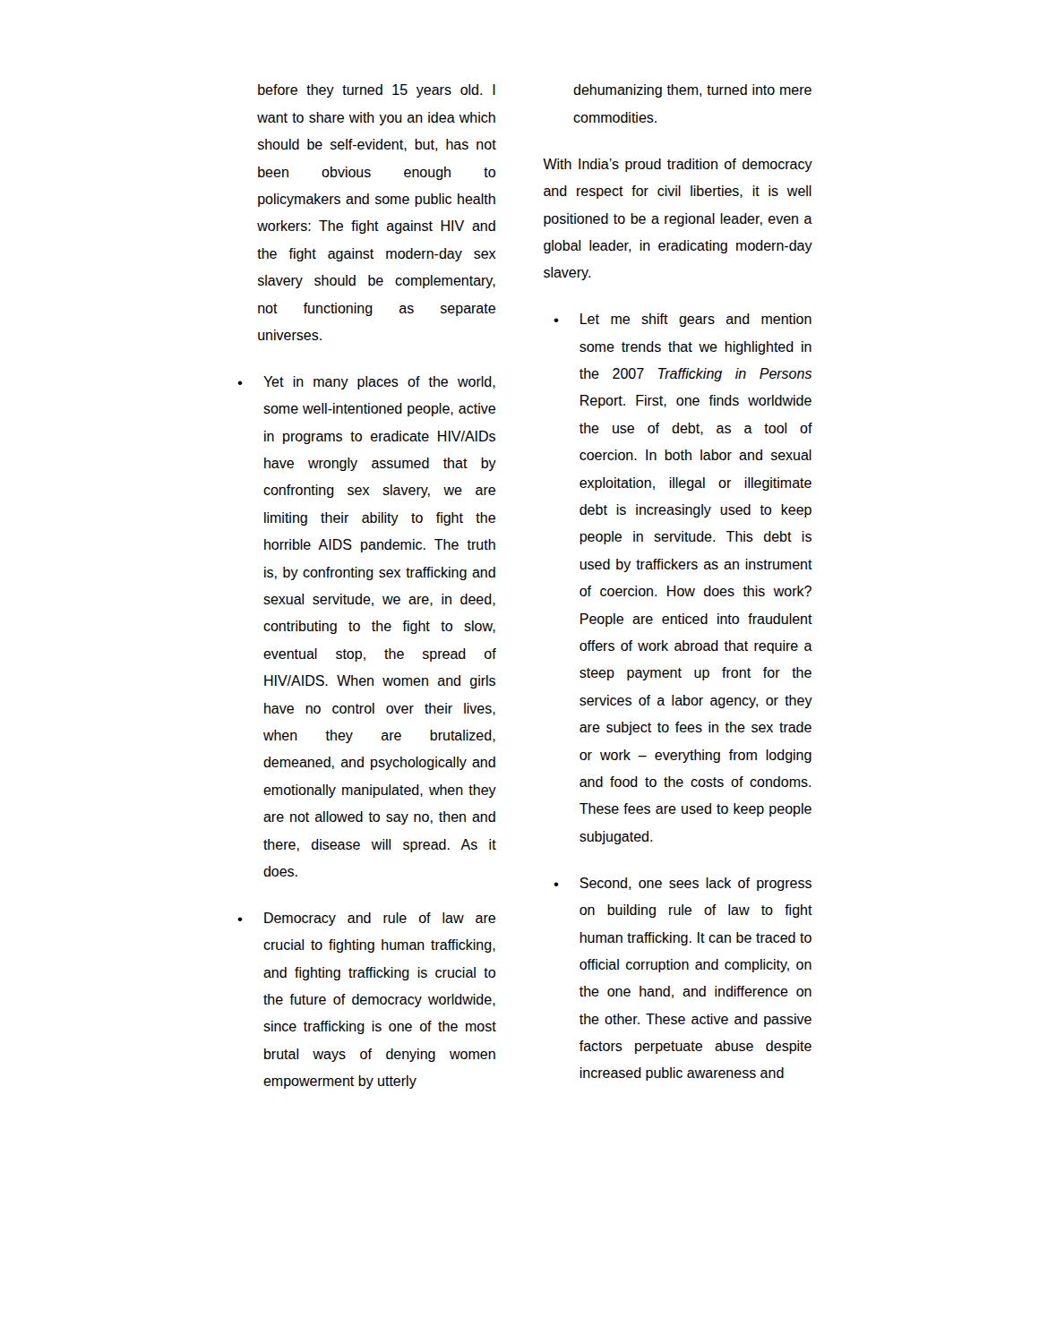before they turned 15 years old. I want to share with you an idea which should be self-evident, but, has not been obvious enough to policymakers and some public health workers: The fight against HIV and the fight against modern-day sex slavery should be complementary, not functioning as separate universes.
Yet in many places of the world, some well-intentioned people, active in programs to eradicate HIV/AIDs have wrongly assumed that by confronting sex slavery, we are limiting their ability to fight the horrible AIDS pandemic. The truth is, by confronting sex trafficking and sexual servitude, we are, in deed, contributing to the fight to slow, eventual stop, the spread of HIV/AIDS. When women and girls have no control over their lives, when they are brutalized, demeaned, and psychologically and emotionally manipulated, when they are not allowed to say no, then and there, disease will spread. As it does.
Democracy and rule of law are crucial to fighting human trafficking, and fighting trafficking is crucial to the future of democracy worldwide, since trafficking is one of the most brutal ways of denying women empowerment by utterly
dehumanizing them, turned into mere commodities.
With India’s proud tradition of democracy and respect for civil liberties, it is well positioned to be a regional leader, even a global leader, in eradicating modern-day slavery.
Let me shift gears and mention some trends that we highlighted in the 2007 Trafficking in Persons Report. First, one finds worldwide the use of debt, as a tool of coercion. In both labor and sexual exploitation, illegal or illegitimate debt is increasingly used to keep people in servitude. This debt is used by traffickers as an instrument of coercion. How does this work? People are enticed into fraudulent offers of work abroad that require a steep payment up front for the services of a labor agency, or they are subject to fees in the sex trade or work – everything from lodging and food to the costs of condoms. These fees are used to keep people subjugated.
Second, one sees lack of progress on building rule of law to fight human trafficking. It can be traced to official corruption and complicity, on the one hand, and indifference on the other. These active and passive factors perpetuate abuse despite increased public awareness and